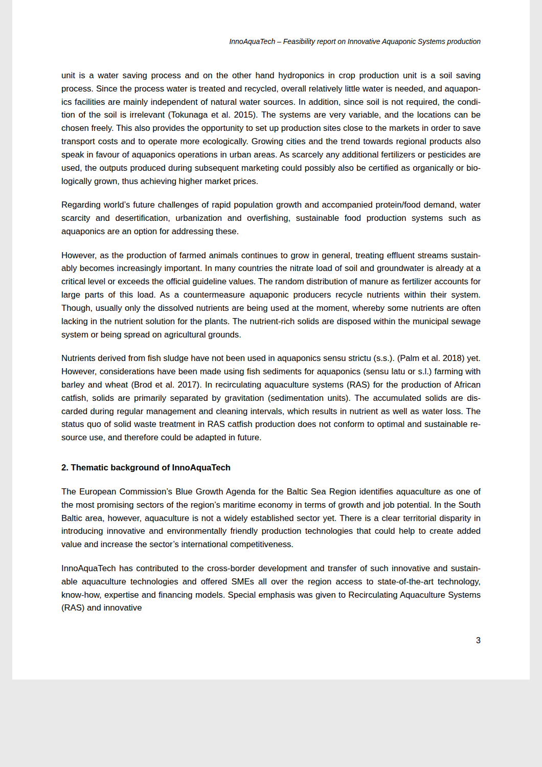InnoAquaTech – Feasibility report on Innovative Aquaponic Systems production
unit is a water saving process and on the other hand hydroponics in crop production unit is a soil saving process. Since the process water is treated and recycled, overall relatively little water is needed, and aquaponics facilities are mainly independent of natural water sources. In addition, since soil is not required, the condition of the soil is irrelevant (Tokunaga et al. 2015). The systems are very variable, and the locations can be chosen freely. This also provides the opportunity to set up production sites close to the markets in order to save transport costs and to operate more ecologically. Growing cities and the trend towards regional products also speak in favour of aquaponics operations in urban areas. As scarcely any additional fertilizers or pesticides are used, the outputs produced during subsequent marketing could possibly also be certified as organically or biologically grown, thus achieving higher market prices.
Regarding world’s future challenges of rapid population growth and accompanied protein/food demand, water scarcity and desertification, urbanization and overfishing, sustainable food production systems such as aquaponics are an option for addressing these.
However, as the production of farmed animals continues to grow in general, treating effluent streams sustainably becomes increasingly important. In many countries the nitrate load of soil and groundwater is already at a critical level or exceeds the official guideline values. The random distribution of manure as fertilizer accounts for large parts of this load. As a countermeasure aquaponic producers recycle nutrients within their system. Though, usually only the dissolved nutrients are being used at the moment, whereby some nutrients are often lacking in the nutrient solution for the plants. The nutrient-rich solids are disposed within the municipal sewage system or being spread on agricultural grounds.
Nutrients derived from fish sludge have not been used in aquaponics sensu strictu (s.s.). (Palm et al. 2018) yet. However, considerations have been made using fish sediments for aquaponics (sensu latu or s.l.) farming with barley and wheat (Brod et al. 2017). In recirculating aquaculture systems (RAS) for the production of African catfish, solids are primarily separated by gravitation (sedimentation units). The accumulated solids are discarded during regular management and cleaning intervals, which results in nutrient as well as water loss. The status quo of solid waste treatment in RAS catfish production does not conform to optimal and sustainable resource use, and therefore could be adapted in future.
2. Thematic background of InnoAquaTech
The European Commission’s Blue Growth Agenda for the Baltic Sea Region identifies aquaculture as one of the most promising sectors of the region’s maritime economy in terms of growth and job potential. In the South Baltic area, however, aquaculture is not a widely established sector yet. There is a clear territorial disparity in introducing innovative and environmentally friendly production technologies that could help to create added value and increase the sector’s international competitiveness.
InnoAquaTech has contributed to the cross-border development and transfer of such innovative and sustainable aquaculture technologies and offered SMEs all over the region access to state-of-the-art technology, know-how, expertise and financing models. Special emphasis was given to Recirculating Aquaculture Systems (RAS) and innovative
3